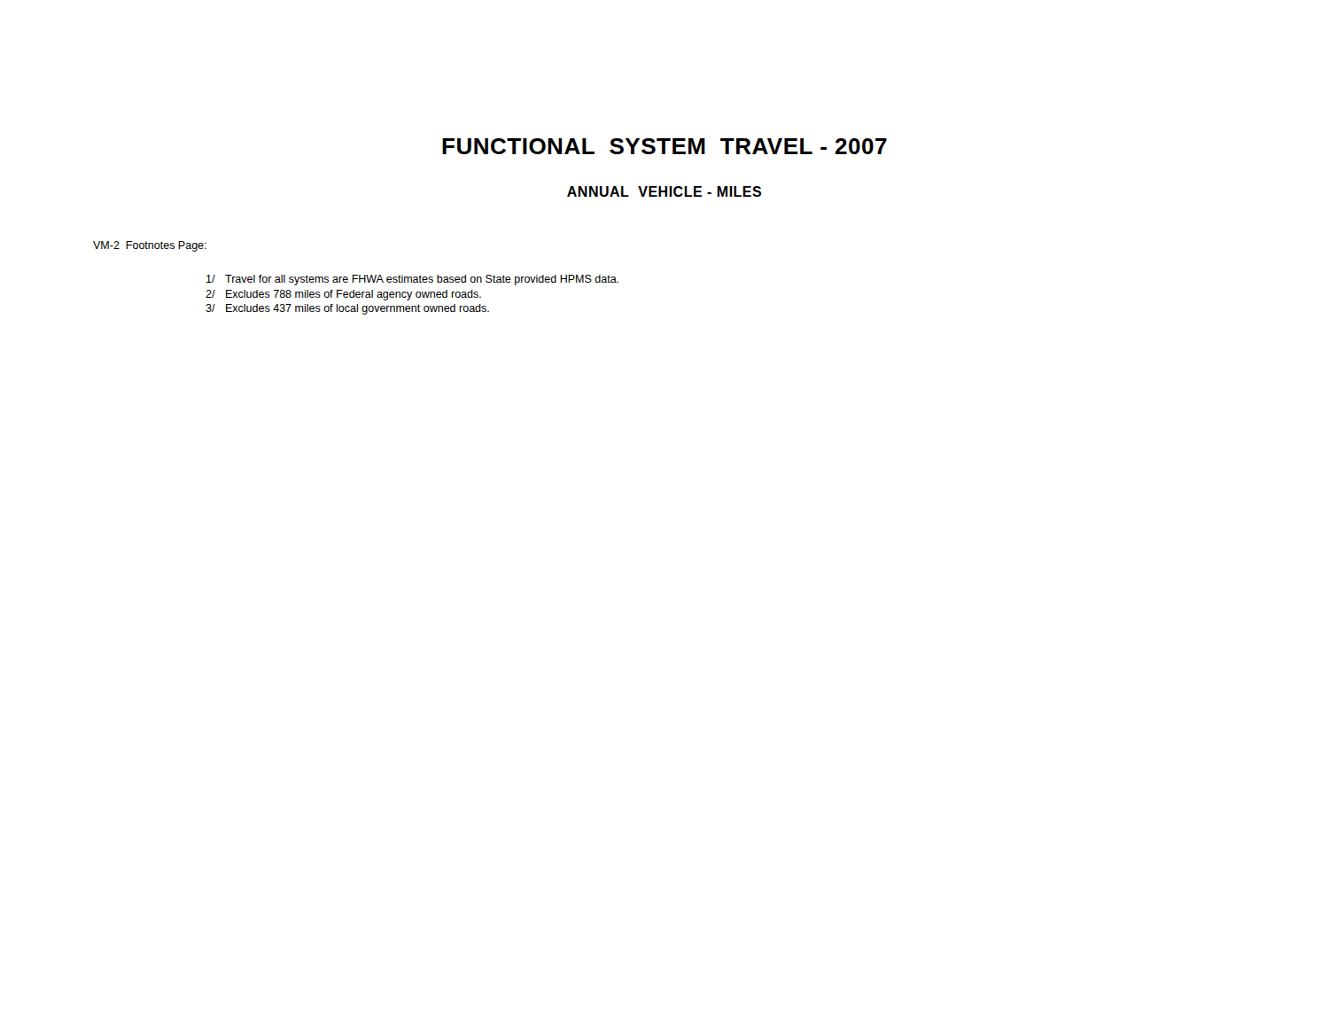FUNCTIONAL SYSTEM TRAVEL - 2007
ANNUAL VEHICLE - MILES
VM-2 Footnotes Page:
1/Travel for all systems are FHWA estimates based on State provided HPMS data.
2/Excludes 788 miles of Federal agency owned roads.
3/Excludes 437 miles of local government owned roads.